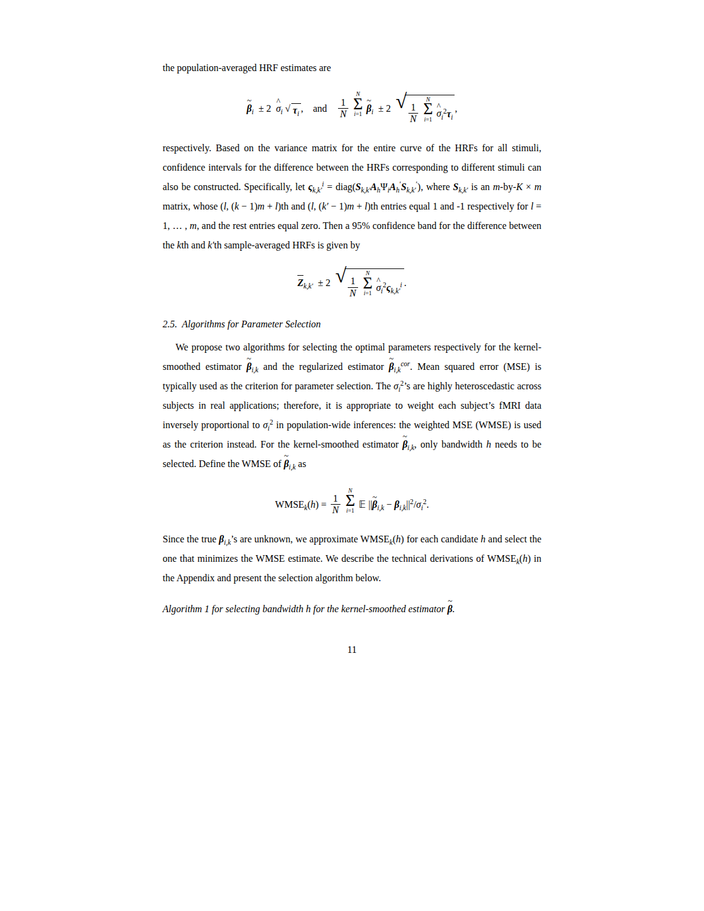the population-averaged HRF estimates are
~βi ± 2 ^σi τi, and 1 N NΣi=1 ~βi ± 2 1 N NΣi=1 ^σi2τi ,
respectively. Based on the variance matrix for the entire curve of the HRFs for all stimuli, confidence intervals for the difference between the HRFs corresponding to different stimuli can also be constructed. Specifically, let ςk,k′i = diag(Sk,k′AhΨiAh′Sk,k′′), where Sk,k′ is an m-by-K × m matrix, whose (l, (k − 1)m + l)th and (l, (k′ − 1)m + l)th entries equal 1 and -1 respectively for l = 1, … , m, and the rest entries equal zero. Then a 95% confidence band for the difference between the kth and k′th sample-averaged HRFs is given by
Zk,k′ ± 2 1 N NΣi=1 ^σi2ςk,k′i .
2.5. Algorithms for Parameter Selection
We propose two algorithms for selecting the optimal parameters respectively for the kernel-smoothed estimator ~βi,k and the regularized estimator ~βi,kcor. Mean squared error (MSE) is typically used as the criterion for parameter selection. The σi2’s are highly heteroscedastic across subjects in real applications; therefore, it is appropriate to weight each subject’s fMRI data inversely proportional to σi2 in population-wide inferences: the weighted MSE (WMSE) is used as the criterion instead. For the kernel-smoothed estimator ~βi,k, only bandwidth h needs to be selected. Define the WMSE of ~βi,k as
WMSEk(h) = 1 N NΣi=1 𝔼 ||~βi,k − βi,k||2/σi2.
Since the true βi,k’s are unknown, we approximate WMSEk(h) for each candidate h and select the one that minimizes the WMSE estimate. We describe the technical derivations of WMSEk(h) in the Appendix and present the selection algorithm below.
Algorithm 1 for selecting bandwidth h for the kernel-smoothed estimator ~β.
11